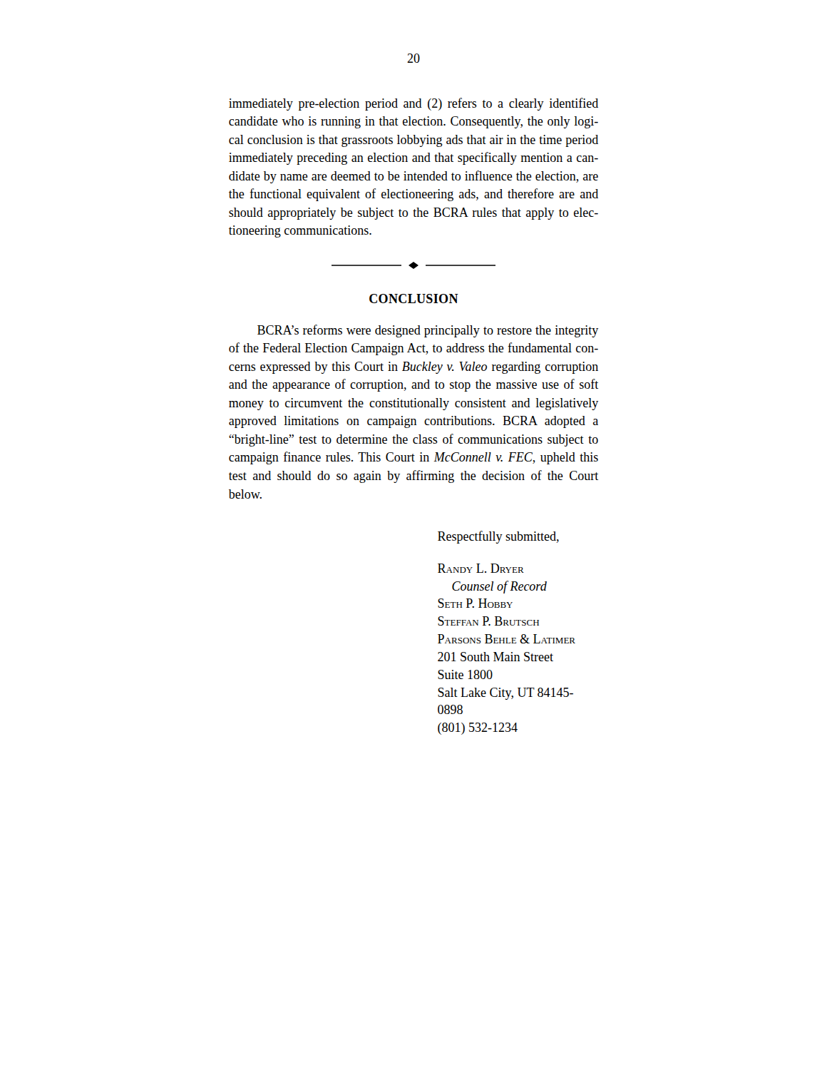20
immediately pre-election period and (2) refers to a clearly identified candidate who is running in that election. Consequently, the only logical conclusion is that grassroots lobbying ads that air in the time period immediately preceding an election and that specifically mention a candidate by name are deemed to be intended to influence the election, are the functional equivalent of electioneering ads, and therefore are and should appropriately be subject to the BCRA rules that apply to electioneering communications.
CONCLUSION
BCRA’s reforms were designed principally to restore the integrity of the Federal Election Campaign Act, to address the fundamental concerns expressed by this Court in Buckley v. Valeo regarding corruption and the appearance of corruption, and to stop the massive use of soft money to circumvent the constitutionally consistent and legislatively approved limitations on campaign contributions. BCRA adopted a “bright-line” test to determine the class of communications subject to campaign finance rules. This Court in McConnell v. FEC, upheld this test and should do so again by affirming the decision of the Court below.
Respectfully submitted,
Randy L. Dryer Counsel of Record
Seth P. Hobby
Steffan P. Brutsch
Parsons Behle & Latimer
201 South Main Street
Suite 1800
Salt Lake City, UT 84145-0898
(801) 532-1234